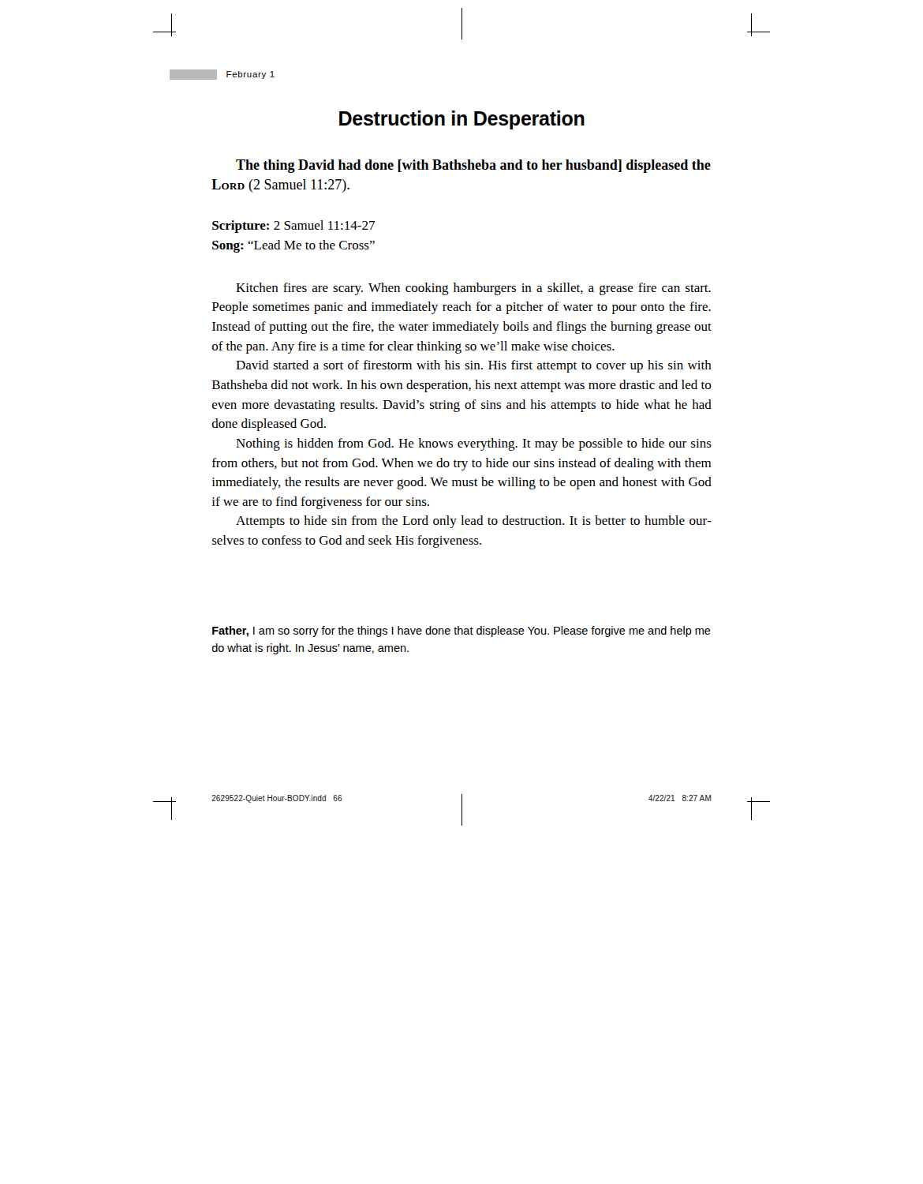February 1
Destruction in Desperation
The thing David had done [with Bathsheba and to her husband] displeased the Lord (2 Samuel 11:27).
Scripture: 2 Samuel 11:14-27
Song: “Lead Me to the Cross”
Kitchen fires are scary. When cooking hamburgers in a skillet, a grease fire can start. People sometimes panic and immediately reach for a pitcher of water to pour onto the fire. Instead of putting out the fire, the water immediately boils and flings the burning grease out of the pan. Any fire is a time for clear thinking so we’ll make wise choices.
David started a sort of firestorm with his sin. His first attempt to cover up his sin with Bathsheba did not work. In his own desperation, his next attempt was more drastic and led to even more devastating results. David’s string of sins and his attempts to hide what he had done displeased God.
Nothing is hidden from God. He knows everything. It may be possible to hide our sins from others, but not from God. When we do try to hide our sins instead of dealing with them immediately, the results are never good. We must be willing to be open and honest with God if we are to find forgiveness for our sins.
Attempts to hide sin from the Lord only lead to destruction. It is better to humble ourselves to confess to God and seek His forgiveness.
Father, I am so sorry for the things I have done that displease You. Please forgive me and help me do what is right. In Jesus’ name, amen.
2629522-Quiet Hour-BODY.indd 66 4/22/21 8:27 AM